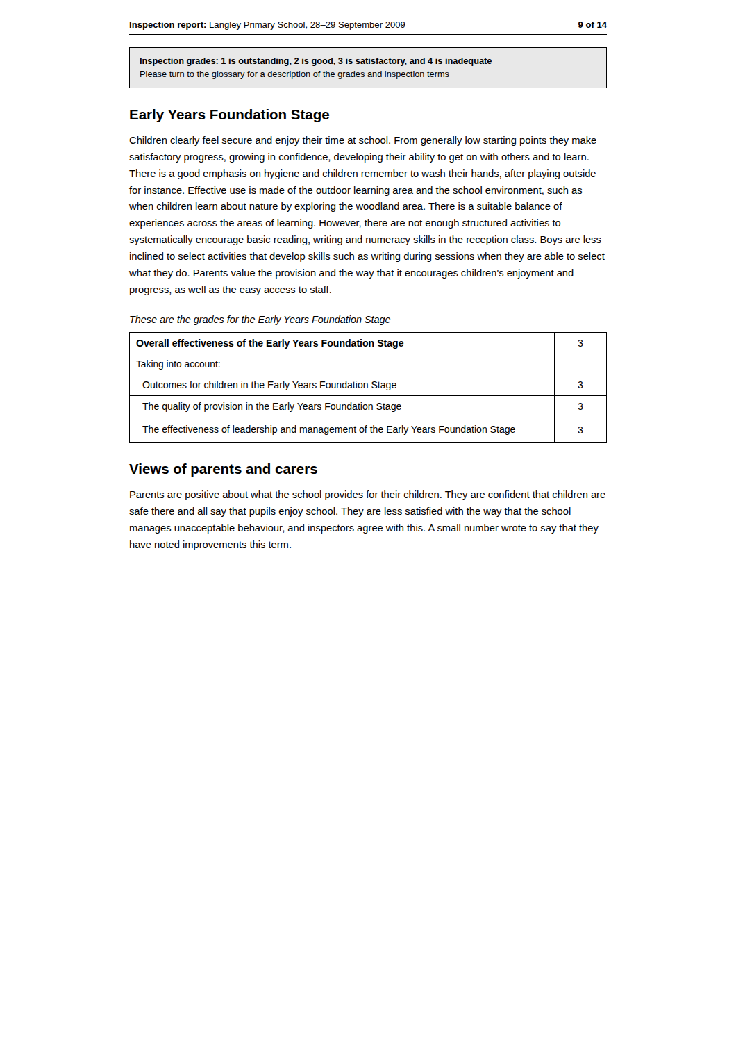Inspection report: Langley Primary School, 28–29 September 2009
9 of 14
Inspection grades: 1 is outstanding, 2 is good, 3 is satisfactory, and 4 is inadequate
Please turn to the glossary for a description of the grades and inspection terms
Early Years Foundation Stage
Children clearly feel secure and enjoy their time at school. From generally low starting points they make satisfactory progress, growing in confidence, developing their ability to get on with others and to learn. There is a good emphasis on hygiene and children remember to wash their hands, after playing outside for instance. Effective use is made of the outdoor learning area and the school environment, such as when children learn about nature by exploring the woodland area. There is a suitable balance of experiences across the areas of learning. However, there are not enough structured activities to systematically encourage basic reading, writing and numeracy skills in the reception class. Boys are less inclined to select activities that develop skills such as writing during sessions when they are able to select what they do. Parents value the provision and the way that it encourages children's enjoyment and progress, as well as the easy access to staff.
These are the grades for the Early Years Foundation Stage
| Overall effectiveness of the Early Years Foundation Stage | 3 |
| Taking into account: | |
| Outcomes for children in the Early Years Foundation Stage | 3 |
| The quality of provision in the Early Years Foundation Stage | 3 |
| The effectiveness of leadership and management of the Early Years Foundation Stage | 3 |
Views of parents and carers
Parents are positive about what the school provides for their children. They are confident that children are safe there and all say that pupils enjoy school. They are less satisfied with the way that the school manages unacceptable behaviour, and inspectors agree with this. A small number wrote to say that they have noted improvements this term.